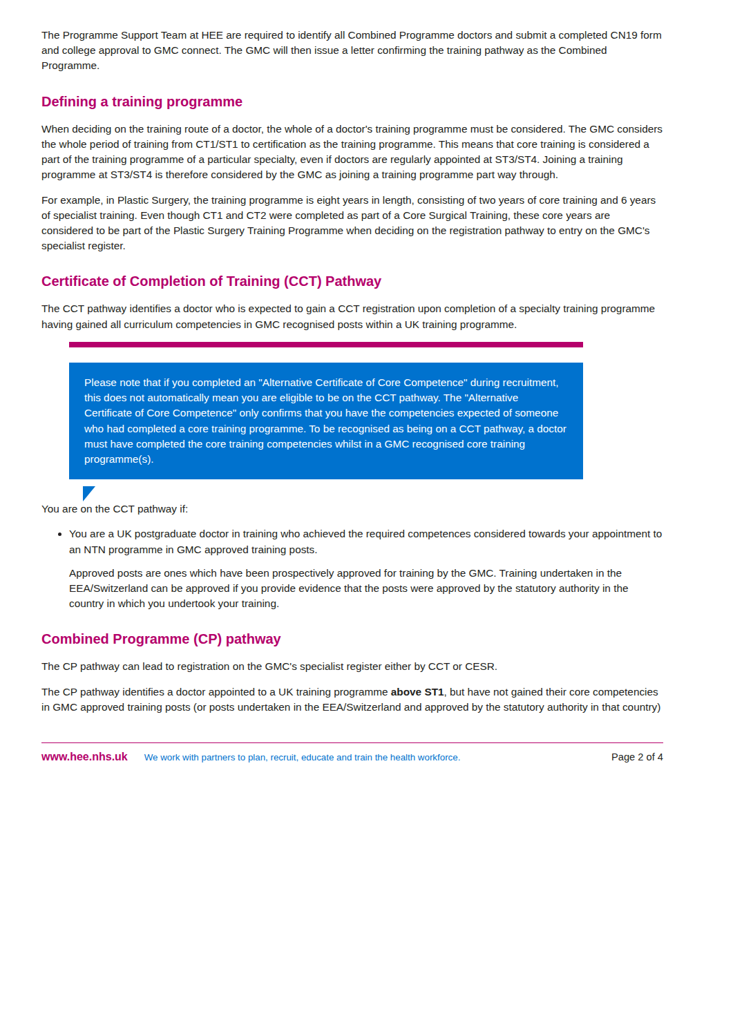The Programme Support Team at HEE are required to identify all Combined Programme doctors and submit a completed CN19 form and college approval to GMC connect. The GMC will then issue a letter confirming the training pathway as the Combined Programme.
Defining a training programme
When deciding on the training route of a doctor, the whole of a doctor's training programme must be considered. The GMC considers the whole period of training from CT1/ST1 to certification as the training programme. This means that core training is considered a part of the training programme of a particular specialty, even if doctors are regularly appointed at ST3/ST4. Joining a training programme at ST3/ST4 is therefore considered by the GMC as joining a training programme part way through.
For example, in Plastic Surgery, the training programme is eight years in length, consisting of two years of core training and 6 years of specialist training. Even though CT1 and CT2 were completed as part of a Core Surgical Training, these core years are considered to be part of the Plastic Surgery Training Programme when deciding on the registration pathway to entry on the GMC's specialist register.
Certificate of Completion of Training (CCT) Pathway
The CCT pathway identifies a doctor who is expected to gain a CCT registration upon completion of a specialty training programme having gained all curriculum competencies in GMC recognised posts within a UK training programme.
Please note that if you completed an "Alternative Certificate of Core Competence" during recruitment, this does not automatically mean you are eligible to be on the CCT pathway. The "Alternative Certificate of Core Competence" only confirms that you have the competencies expected of someone who had completed a core training programme. To be recognised as being on a CCT pathway, a doctor must have completed the core training competencies whilst in a GMC recognised core training programme(s).
You are on the CCT pathway if:
You are a UK postgraduate doctor in training who achieved the required competences considered towards your appointment to an NTN programme in GMC approved training posts.
Approved posts are ones which have been prospectively approved for training by the GMC. Training undertaken in the EEA/Switzerland can be approved if you provide evidence that the posts were approved by the statutory authority in the country in which you undertook your training.
Combined Programme (CP) pathway
The CP pathway can lead to registration on the GMC's specialist register either by CCT or CESR.
The CP pathway identifies a doctor appointed to a UK training programme above ST1, but have not gained their core competencies in GMC approved training posts (or posts undertaken in the EEA/Switzerland and approved by the statutory authority in that country)
www.hee.nhs.uk We work with partners to plan, recruit, educate and train the health workforce. Page 2 of 4